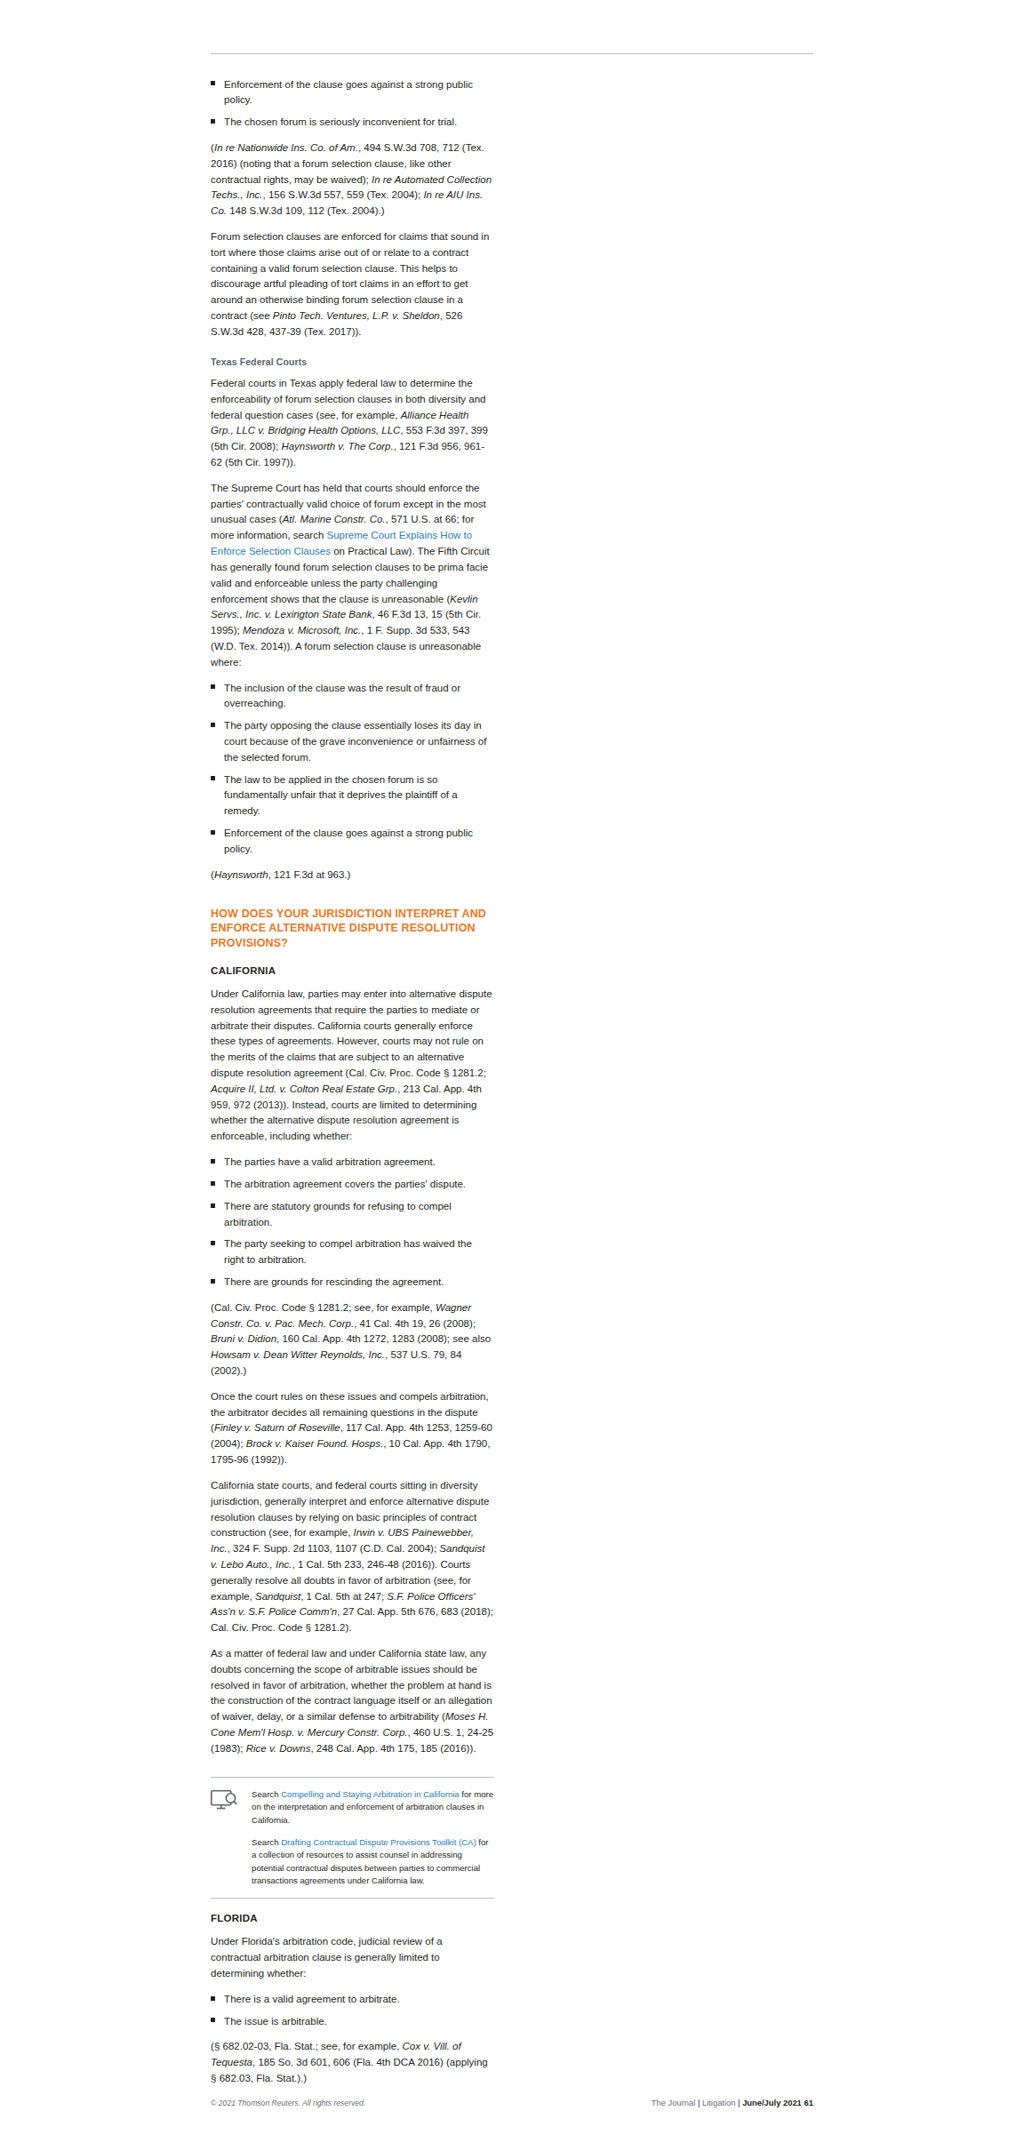Enforcement of the clause goes against a strong public policy.
The chosen forum is seriously inconvenient for trial.
(In re Nationwide Ins. Co. of Am., 494 S.W.3d 708, 712 (Tex. 2016) (noting that a forum selection clause, like other contractual rights, may be waived); In re Automated Collection Techs., Inc., 156 S.W.3d 557, 559 (Tex. 2004); In re AIU Ins. Co. 148 S.W.3d 109, 112 (Tex. 2004).)
Forum selection clauses are enforced for claims that sound in tort where those claims arise out of or relate to a contract containing a valid forum selection clause. This helps to discourage artful pleading of tort claims in an effort to get around an otherwise binding forum selection clause in a contract (see Pinto Tech. Ventures, L.P. v. Sheldon, 526 S.W.3d 428, 437-39 (Tex. 2017)).
Texas Federal Courts
Federal courts in Texas apply federal law to determine the enforceability of forum selection clauses in both diversity and federal question cases (see, for example, Alliance Health Grp., LLC v. Bridging Health Options, LLC, 553 F.3d 397, 399 (5th Cir. 2008); Haynsworth v. The Corp., 121 F.3d 956, 961-62 (5th Cir. 1997)).
The Supreme Court has held that courts should enforce the parties' contractually valid choice of forum except in the most unusual cases (Atl. Marine Constr. Co., 571 U.S. at 66; for more information, search Supreme Court Explains How to Enforce Selection Clauses on Practical Law). The Fifth Circuit has generally found forum selection clauses to be prima facie valid and enforceable unless the party challenging enforcement shows that the clause is unreasonable (Kevlin Servs., Inc. v. Lexington State Bank, 46 F.3d 13, 15 (5th Cir. 1995); Mendoza v. Microsoft, Inc., 1 F. Supp. 3d 533, 543 (W.D. Tex. 2014)). A forum selection clause is unreasonable where:
The inclusion of the clause was the result of fraud or overreaching.
The party opposing the clause essentially loses its day in court because of the grave inconvenience or unfairness of the selected forum.
The law to be applied in the chosen forum is so fundamentally unfair that it deprives the plaintiff of a remedy.
Enforcement of the clause goes against a strong public policy.
(Haynsworth, 121 F.3d at 963.)
How does your jurisdiction interpret and enforce alternative dispute resolution provisions?
California
Under California law, parties may enter into alternative dispute resolution agreements that require the parties to mediate or arbitrate their disputes. California courts generally enforce these types of agreements. However, courts may not rule on the merits of the claims that are subject to an alternative dispute resolution agreement (Cal. Civ. Proc. Code § 1281.2; Acquire II, Ltd. v. Colton Real Estate Grp., 213 Cal. App. 4th 959, 972 (2013)). Instead, courts are limited to determining whether the alternative dispute resolution agreement is enforceable, including whether:
The parties have a valid arbitration agreement.
The arbitration agreement covers the parties' dispute.
There are statutory grounds for refusing to compel arbitration.
The party seeking to compel arbitration has waived the right to arbitration.
There are grounds for rescinding the agreement.
(Cal. Civ. Proc. Code § 1281.2; see, for example, Wagner Constr. Co. v. Pac. Mech. Corp., 41 Cal. 4th 19, 26 (2008); Bruni v. Didion, 160 Cal. App. 4th 1272, 1283 (2008); see also Howsam v. Dean Witter Reynolds, Inc., 537 U.S. 79, 84 (2002).)
Once the court rules on these issues and compels arbitration, the arbitrator decides all remaining questions in the dispute (Finley v. Saturn of Roseville, 117 Cal. App. 4th 1253, 1259-60 (2004); Brock v. Kaiser Found. Hosps., 10 Cal. App. 4th 1790, 1795-96 (1992)).
California state courts, and federal courts sitting in diversity jurisdiction, generally interpret and enforce alternative dispute resolution clauses by relying on basic principles of contract construction (see, for example, Irwin v. UBS Painewebber, Inc., 324 F. Supp. 2d 1103, 1107 (C.D. Cal. 2004); Sandquist v. Lebo Auto., Inc., 1 Cal. 5th 233, 246-48 (2016)). Courts generally resolve all doubts in favor of arbitration (see, for example, Sandquist, 1 Cal. 5th at 247; S.F. Police Officers' Ass'n v. S.F. Police Comm'n, 27 Cal. App. 5th 676, 683 (2018); Cal. Civ. Proc. Code § 1281.2).
As a matter of federal law and under California state law, any doubts concerning the scope of arbitrable issues should be resolved in favor of arbitration, whether the problem at hand is the construction of the contract language itself or an allegation of waiver, delay, or a similar defense to arbitrability (Moses H. Cone Mem'l Hosp. v. Mercury Constr. Corp., 460 U.S. 1, 24-25 (1983); Rice v. Downs, 248 Cal. App. 4th 175, 185 (2016)).
Search Compelling and Staying Arbitration in California for more on the interpretation and enforcement of arbitration clauses in California.
Search Drafting Contractual Dispute Provisions Toolkit (CA) for a collection of resources to assist counsel in addressing potential contractual disputes between parties to commercial transactions agreements under California law.
Florida
Under Florida's arbitration code, judicial review of a contractual arbitration clause is generally limited to determining whether:
There is a valid agreement to arbitrate.
The issue is arbitrable.
(§ 682.02-03, Fla. Stat.; see, for example, Cox v. Vill. of Tequesta, 185 So. 3d 601, 606 (Fla. 4th DCA 2016) (applying § 682.03, Fla. Stat.).)
© 2021 Thomson Reuters. All rights reserved.
The Journal | Litigation | June/July 2021 61